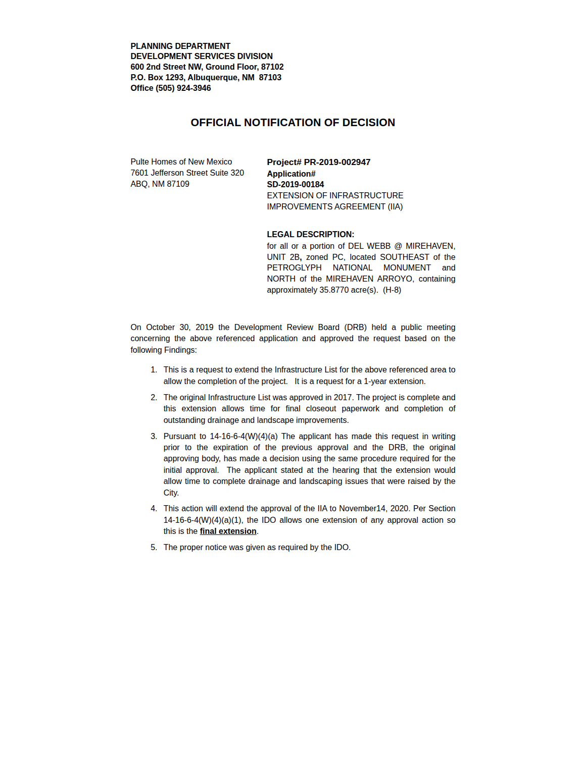PLANNING DEPARTMENT
DEVELOPMENT SERVICES DIVISION
600 2nd Street NW, Ground Floor, 87102
P.O. Box 1293, Albuquerque, NM 87103
Office (505) 924-3946
OFFICIAL NOTIFICATION OF DECISION
| Pulte Homes of New Mexico 7601 Jefferson Street Suite 320 ABQ, NM 87109 | Project# PR-2019-002947 Application# SD-2019-00184 EXTENSION OF INFRASTRUCTURE IMPROVEMENTS AGREEMENT (IIA) LEGAL DESCRIPTION: for all or a portion of DEL WEBB @ MIREHAVEN, UNIT 2B , zoned PC, located SOUTHEAST of the PETROGLYPH NATIONAL MONUMENT and NORTH of the MIREHAVEN ARROYO, containing approximately 35.8770 acre(s). (H-8) |
On October 30, 2019 the Development Review Board (DRB) held a public meeting concerning the above referenced application and approved the request based on the following Findings:
This is a request to extend the Infrastructure List for the above referenced area to allow the completion of the project. It is a request for a 1-year extension.
The original Infrastructure List was approved in 2017. The project is complete and this extension allows time for final closeout paperwork and completion of outstanding drainage and landscape improvements.
Pursuant to 14-16-6-4(W)(4)(a) The applicant has made this request in writing prior to the expiration of the previous approval and the DRB, the original approving body, has made a decision using the same procedure required for the initial approval. The applicant stated at the hearing that the extension would allow time to complete drainage and landscaping issues that were raised by the City.
This action will extend the approval of the IIA to November14, 2020. Per Section 14-16-6-4(W)(4)(a)(1), the IDO allows one extension of any approval action so this is the final extension.
The proper notice was given as required by the IDO.